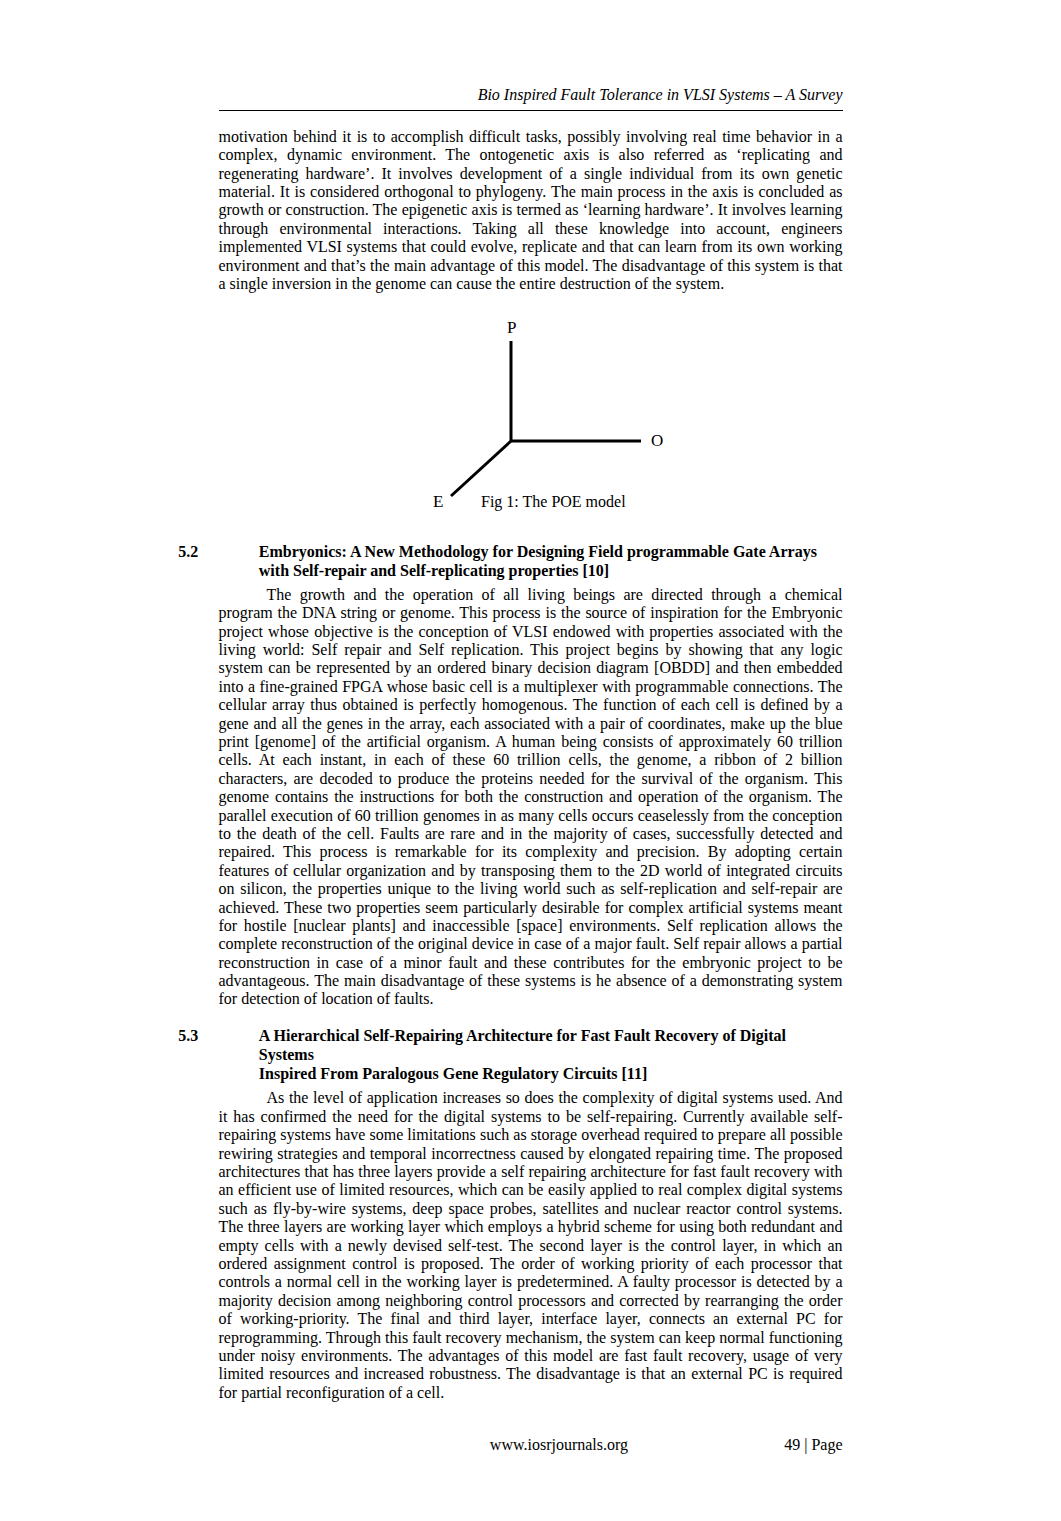Bio Inspired Fault Tolerance in VLSI Systems – A Survey
motivation behind it is to accomplish difficult tasks, possibly involving real time behavior in a complex, dynamic environment. The ontogenetic axis is also referred as ‘replicating and regenerating hardware’. It involves development of a single individual from its own genetic material. It is considered orthogonal to phylogeny. The main process in the axis is concluded as growth or construction. The epigenetic axis is termed as ‘learning hardware’. It involves learning through environmental interactions. Taking all these knowledge into account, engineers implemented VLSI systems that could evolve, replicate and that can learn from its own working environment and that’s the main advantage of this model. The disadvantage of this system is that a single inversion in the genome can cause the entire destruction of the system.
P O E Fig 1: The POE model
5.2 Embryonics: A New Methodology for Designing Field programmable Gate Arrays with Self-repair and Self-replicating properties [10]
The growth and the operation of all living beings are directed through a chemical program the DNA string or genome. This process is the source of inspiration for the Embryonic project whose objective is the conception of VLSI endowed with properties associated with the living world: Self repair and Self replication. This project begins by showing that any logic system can be represented by an ordered binary decision diagram [OBDD] and then embedded into a fine-grained FPGA whose basic cell is a multiplexer with programmable connections. The cellular array thus obtained is perfectly homogenous. The function of each cell is defined by a gene and all the genes in the array, each associated with a pair of coordinates, make up the blue print [genome] of the artificial organism. A human being consists of approximately 60 trillion cells. At each instant, in each of these 60 trillion cells, the genome, a ribbon of 2 billion characters, are decoded to produce the proteins needed for the survival of the organism. This genome contains the instructions for both the construction and operation of the organism. The parallel execution of 60 trillion genomes in as many cells occurs ceaselessly from the conception to the death of the cell. Faults are rare and in the majority of cases, successfully detected and repaired. This process is remarkable for its complexity and precision. By adopting certain features of cellular organization and by transposing them to the 2D world of integrated circuits on silicon, the properties unique to the living world such as self-replication and self-repair are achieved. These two properties seem particularly desirable for complex artificial systems meant for hostile [nuclear plants] and inaccessible [space] environments. Self replication allows the complete reconstruction of the original device in case of a major fault. Self repair allows a partial reconstruction in case of a minor fault and these contributes for the embryonic project to be advantageous. The main disadvantage of these systems is he absence of a demonstrating system for detection of location of faults.
5.3 A Hierarchical Self-Repairing Architecture for Fast Fault Recovery of Digital Systems
Inspired From Paralogous Gene Regulatory Circuits [11]
As the level of application increases so does the complexity of digital systems used. And it has confirmed the need for the digital systems to be self-repairing. Currently available self-repairing systems have some limitations such as storage overhead required to prepare all possible rewiring strategies and temporal incorrectness caused by elongated repairing time. The proposed architectures that has three layers provide a self repairing architecture for fast fault recovery with an efficient use of limited resources, which can be easily applied to real complex digital systems such as fly-by-wire systems, deep space probes, satellites and nuclear reactor control systems. The three layers are working layer which employs a hybrid scheme for using both redundant and empty cells with a newly devised self-test. The second layer is the control layer, in which an ordered assignment control is proposed. The order of working priority of each processor that controls a normal cell in the working layer is predetermined. A faulty processor is detected by a majority decision among neighboring control processors and corrected by rearranging the order of working-priority. The final and third layer, interface layer, connects an external PC for reprogramming. Through this fault recovery mechanism, the system can keep normal functioning under noisy environments. The advantages of this model are fast fault recovery, usage of very limited resources and increased robustness. The disadvantage is that an external PC is required for partial reconfiguration of a cell.
www.iosrjournals.org
49 | Page